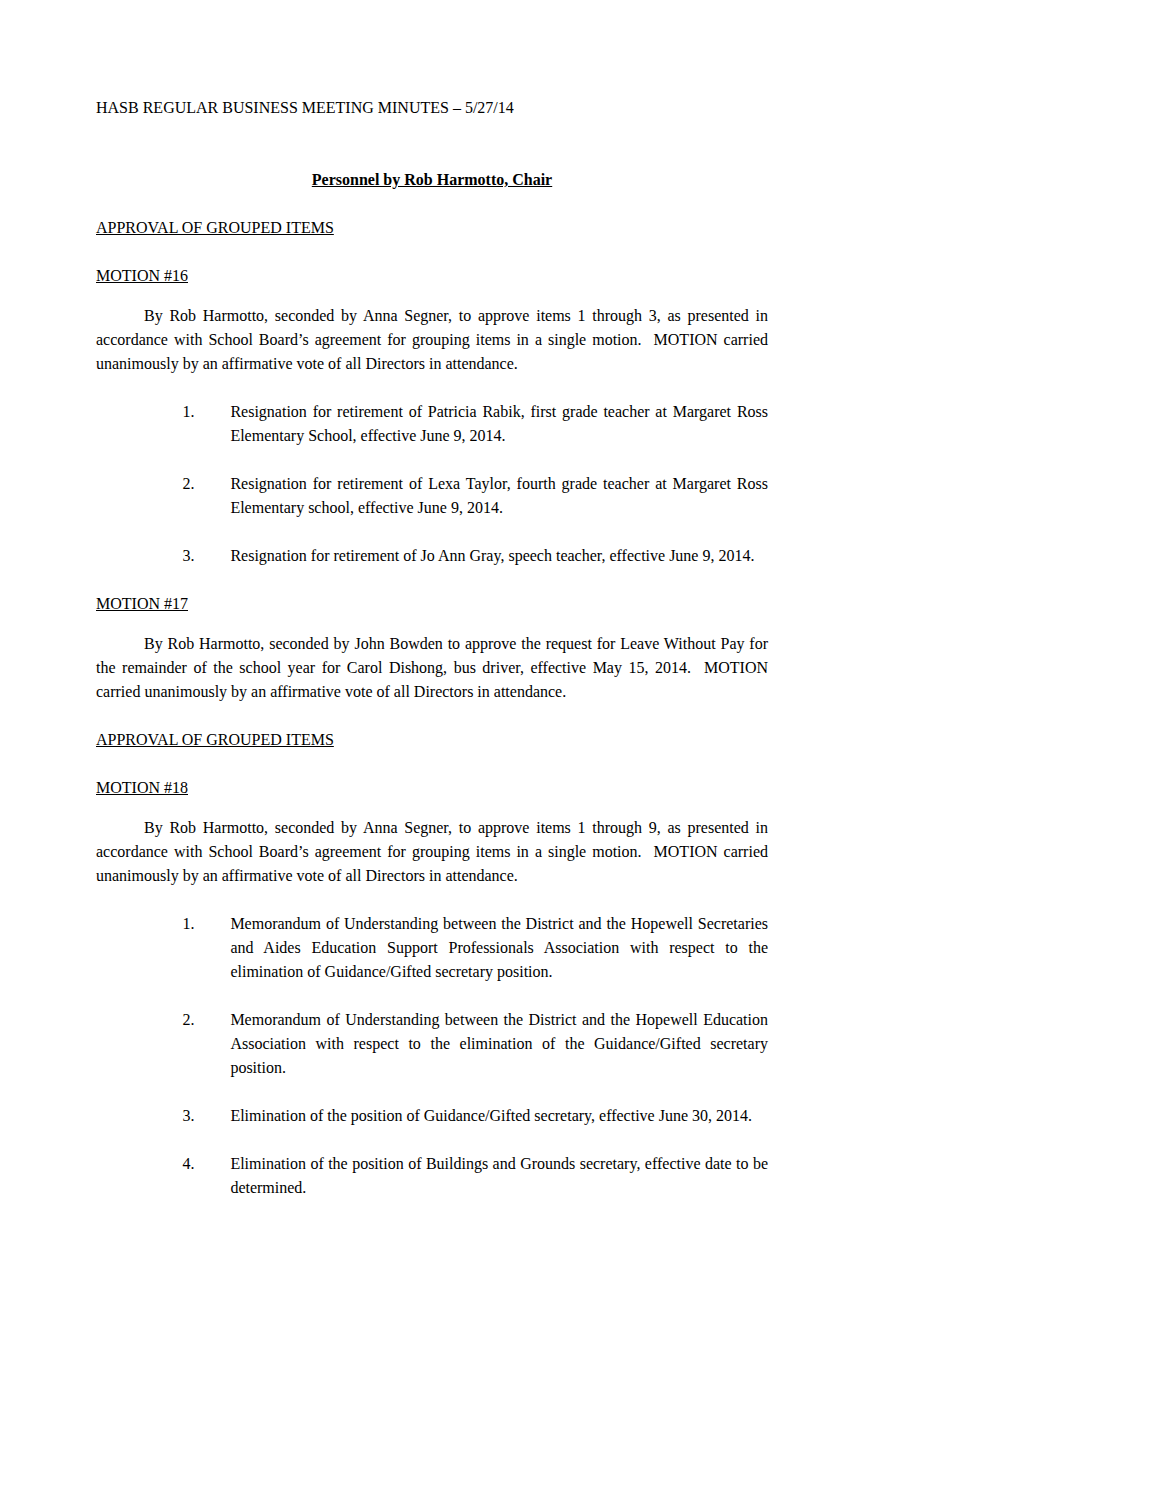HASB REGULAR BUSINESS MEETING MINUTES – 5/27/14
Personnel by Rob Harmotto, Chair
APPROVAL OF GROUPED ITEMS
MOTION #16
By Rob Harmotto, seconded by Anna Segner, to approve items 1 through 3, as presented in accordance with School Board’s agreement for grouping items in a single motion. MOTION carried unanimously by an affirmative vote of all Directors in attendance.
Resignation for retirement of Patricia Rabik, first grade teacher at Margaret Ross Elementary School, effective June 9, 2014.
Resignation for retirement of Lexa Taylor, fourth grade teacher at Margaret Ross Elementary school, effective June 9, 2014.
Resignation for retirement of Jo Ann Gray, speech teacher, effective June 9, 2014.
MOTION #17
By Rob Harmotto, seconded by John Bowden to approve the request for Leave Without Pay for the remainder of the school year for Carol Dishong, bus driver, effective May 15, 2014. MOTION carried unanimously by an affirmative vote of all Directors in attendance.
APPROVAL OF GROUPED ITEMS
MOTION #18
By Rob Harmotto, seconded by Anna Segner, to approve items 1 through 9, as presented in accordance with School Board’s agreement for grouping items in a single motion. MOTION carried unanimously by an affirmative vote of all Directors in attendance.
Memorandum of Understanding between the District and the Hopewell Secretaries and Aides Education Support Professionals Association with respect to the elimination of Guidance/Gifted secretary position.
Memorandum of Understanding between the District and the Hopewell Education Association with respect to the elimination of the Guidance/Gifted secretary position.
Elimination of the position of Guidance/Gifted secretary, effective June 30, 2014.
Elimination of the position of Buildings and Grounds secretary, effective date to be determined.